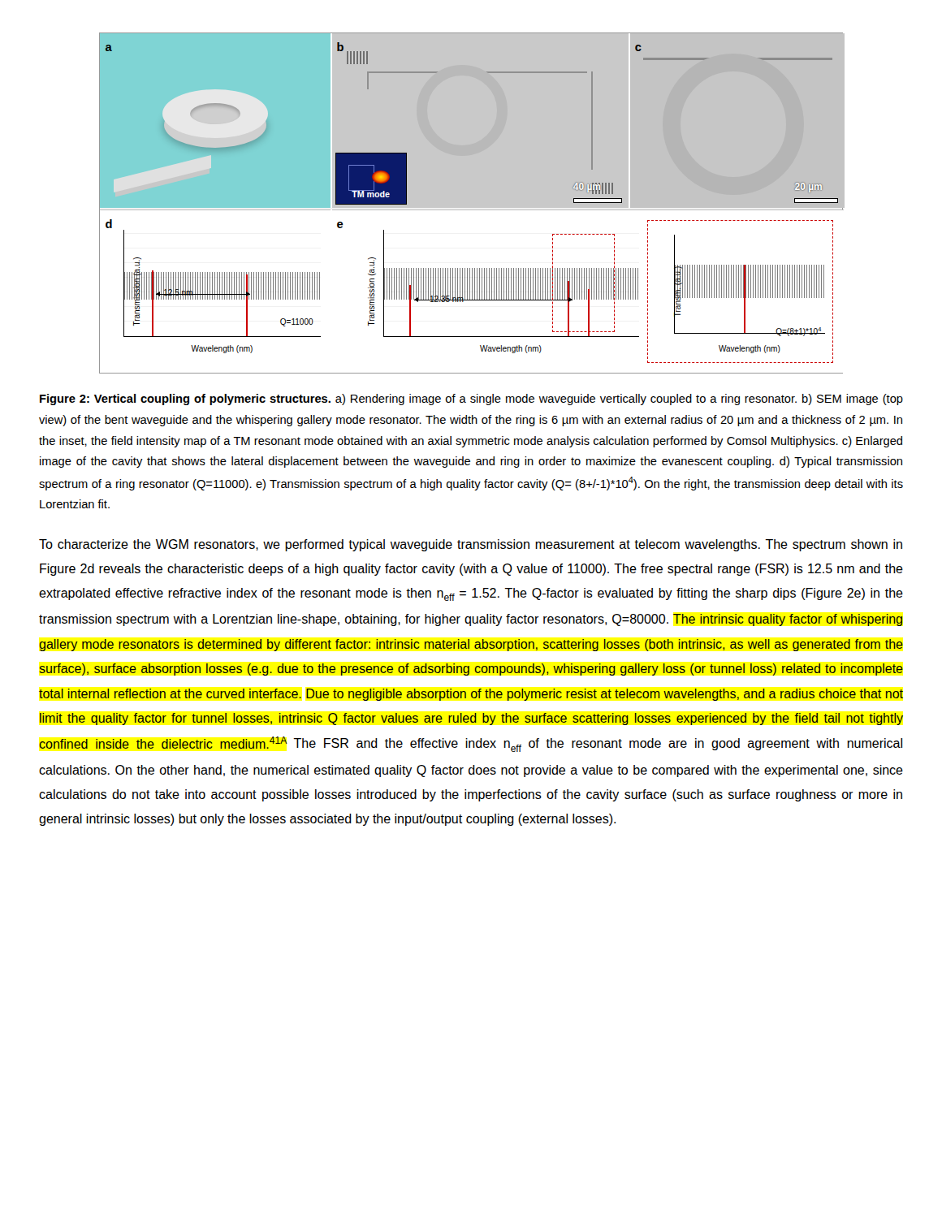a
b
TM mode
40 µm
c
20 µm
d
Transmission (a.u.)
12.5 nm
Q=11000
Wavelength (nm)
e
Transmission (a.u.)
12.35 nm
Wavelength (nm)
Transm. (a.u.)
Q=(8±1)*104
Wavelength (nm)
Figure 2: Vertical coupling of polymeric structures. a) Rendering image of a single mode waveguide vertically coupled to a ring resonator. b) SEM image (top view) of the bent waveguide and the whispering gallery mode resonator. The width of the ring is 6 µm with an external radius of 20 µm and a thickness of 2 µm. In the inset, the field intensity map of a TM resonant mode obtained with an axial symmetric mode analysis calculation performed by Comsol Multiphysics. c) Enlarged image of the cavity that shows the lateral displacement between the waveguide and ring in order to maximize the evanescent coupling. d) Typical transmission spectrum of a ring resonator (Q=11000). e) Transmission spectrum of a high quality factor cavity (Q= (8+/-1)*104). On the right, the transmission deep detail with its Lorentzian fit.
To characterize the WGM resonators, we performed typical waveguide transmission measurement at telecom wavelengths. The spectrum shown in Figure 2d reveals the characteristic deeps of a high quality factor cavity (with a Q value of 11000). The free spectral range (FSR) is 12.5 nm and the extrapolated effective refractive index of the resonant mode is then neff = 1.52. The Q-factor is evaluated by fitting the sharp dips (Figure 2e) in the transmission spectrum with a Lorentzian line-shape, obtaining, for higher quality factor resonators, Q=80000. The intrinsic quality factor of whispering gallery mode resonators is determined by different factor: intrinsic material absorption, scattering losses (both intrinsic, as well as generated from the surface), surface absorption losses (e.g. due to the presence of adsorbing compounds), whispering gallery loss (or tunnel loss) related to incomplete total internal reflection at the curved interface. Due to negligible absorption of the polymeric resist at telecom wavelengths, and a radius choice that not limit the quality factor for tunnel losses, intrinsic Q factor values are ruled by the surface scattering losses experienced by the field tail not tightly confined inside the dielectric medium.41A The FSR and the effective index neff of the resonant mode are in good agreement with numerical calculations. On the other hand, the numerical estimated quality Q factor does not provide a value to be compared with the experimental one, since calculations do not take into account possible losses introduced by the imperfections of the cavity surface (such as surface roughness or more in general intrinsic losses) but only the losses associated by the input/output coupling (external losses).